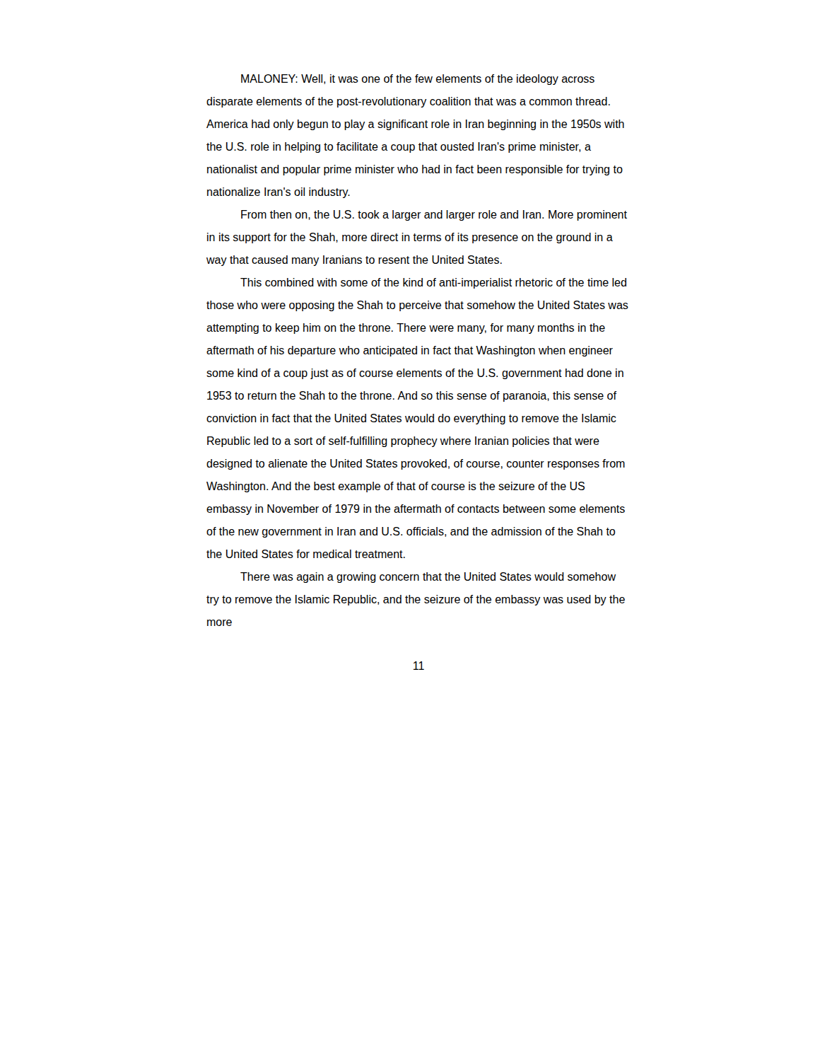MALONEY: Well, it was one of the few elements of the ideology across disparate elements of the post-revolutionary coalition that was a common thread. America had only begun to play a significant role in Iran beginning in the 1950s with the U.S. role in helping to facilitate a coup that ousted Iran's prime minister, a nationalist and popular prime minister who had in fact been responsible for trying to nationalize Iran's oil industry.
From then on, the U.S. took a larger and larger role and Iran. More prominent in its support for the Shah, more direct in terms of its presence on the ground in a way that caused many Iranians to resent the United States.
This combined with some of the kind of anti-imperialist rhetoric of the time led those who were opposing the Shah to perceive that somehow the United States was attempting to keep him on the throne. There were many, for many months in the aftermath of his departure who anticipated in fact that Washington when engineer some kind of a coup just as of course elements of the U.S. government had done in 1953 to return the Shah to the throne. And so this sense of paranoia, this sense of conviction in fact that the United States would do everything to remove the Islamic Republic led to a sort of self-fulfilling prophecy where Iranian policies that were designed to alienate the United States provoked, of course, counter responses from Washington. And the best example of that of course is the seizure of the US embassy in November of 1979 in the aftermath of contacts between some elements of the new government in Iran and U.S. officials, and the admission of the Shah to the United States for medical treatment.
There was again a growing concern that the United States would somehow try to remove the Islamic Republic, and the seizure of the embassy was used by the more
11